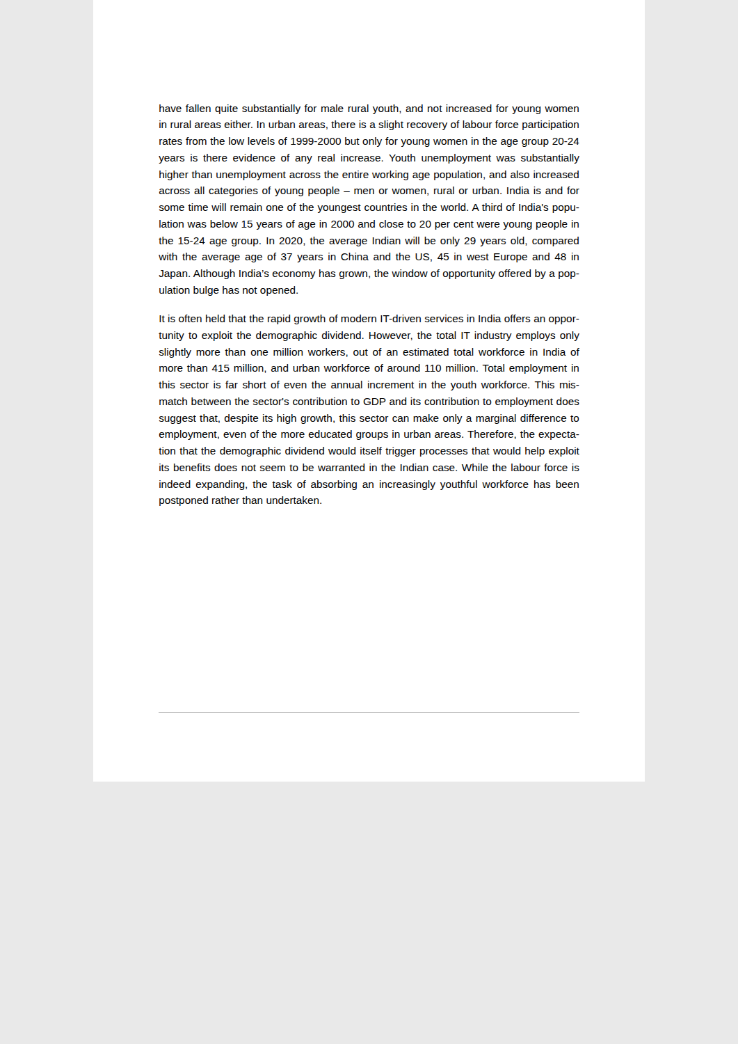have fallen quite substantially for male rural youth, and not increased for young women in rural areas either. In urban areas, there is a slight recovery of labour force participation rates from the low levels of 1999-2000 but only for young women in the age group 20-24 years is there evidence of any real increase. Youth unemployment was substantially higher than unemployment across the entire working age population, and also increased across all categories of young people – men or women, rural or urban. India is and for some time will remain one of the youngest countries in the world. A third of India's population was below 15 years of age in 2000 and close to 20 per cent were young people in the 15-24 age group. In 2020, the average Indian will be only 29 years old, compared with the average age of 37 years in China and the US, 45 in west Europe and 48 in Japan. Although India’s economy has grown, the window of opportunity offered by a population bulge has not opened.
It is often held that the rapid growth of modern IT-driven services in India offers an opportunity to exploit the demographic dividend. However, the total IT industry employs only slightly more than one million workers, out of an estimated total workforce in India of more than 415 million, and urban workforce of around 110 million. Total employment in this sector is far short of even the annual increment in the youth workforce. This mismatch between the sector's contribution to GDP and its contribution to employment does suggest that, despite its high growth, this sector can make only a marginal difference to employment, even of the more educated groups in urban areas. Therefore, the expectation that the demographic dividend would itself trigger processes that would help exploit its benefits does not seem to be warranted in the Indian case. While the labour force is indeed expanding, the task of absorbing an increasingly youthful workforce has been postponed rather than undertaken.